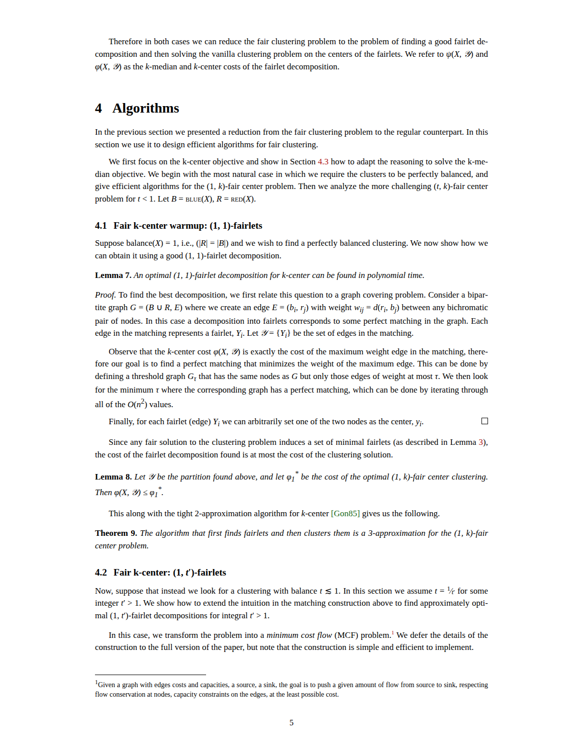Therefore in both cases we can reduce the fair clustering problem to the problem of finding a good fairlet decomposition and then solving the vanilla clustering problem on the centers of the fairlets. We refer to ψ(X, 𝒴) and φ(X, 𝒴) as the k-median and k-center costs of the fairlet decomposition.
4 Algorithms
In the previous section we presented a reduction from the fair clustering problem to the regular counterpart. In this section we use it to design efficient algorithms for fair clustering.
We first focus on the k-center objective and show in Section 4.3 how to adapt the reasoning to solve the k-median objective. We begin with the most natural case in which we require the clusters to be perfectly balanced, and give efficient algorithms for the (1, k)-fair center problem. Then we analyze the more challenging (t, k)-fair center problem for t < 1. Let B = blue(X), R = red(X).
4.1 Fair k-center warmup: (1, 1)-fairlets
Suppose balance(X) = 1, i.e., (|R| = |B|) and we wish to find a perfectly balanced clustering. We now show how we can obtain it using a good (1, 1)-fairlet decomposition.
Lemma 7. An optimal (1, 1)-fairlet decomposition for k-center can be found in polynomial time.
Proof. To find the best decomposition, we first relate this question to a graph covering problem. Consider a bipartite graph G = (B ∪ R, E) where we create an edge E = (bi, rj) with weight wij = d(ri, bj) between any bichromatic pair of nodes. In this case a decomposition into fairlets corresponds to some perfect matching in the graph. Each edge in the matching represents a fairlet, Yi. Let 𝒴 = {Yi} be the set of edges in the matching.
Observe that the k-center cost φ(X, 𝒴) is exactly the cost of the maximum weight edge in the matching, therefore our goal is to find a perfect matching that minimizes the weight of the maximum edge. This can be done by defining a threshold graph Gτ that has the same nodes as G but only those edges of weight at most τ. We then look for the minimum τ where the corresponding graph has a perfect matching, which can be done by iterating through all of the O(n2) values.
Finally, for each fairlet (edge) Yi we can arbitrarily set one of the two nodes as the center, yi.
Since any fair solution to the clustering problem induces a set of minimal fairlets (as described in Lemma 3), the cost of the fairlet decomposition found is at most the cost of the clustering solution.
Lemma 8. Let 𝒴 be the partition found above, and let φ1* be the cost of the optimal (1, k)-fair center clustering. Then φ(X, 𝒴) ≤ φ1*.
This along with the tight 2-approximation algorithm for k-center [Gon85] gives us the following.
Theorem 9. The algorithm that first finds fairlets and then clusters them is a 3-approximation for the (1, k)-fair center problem.
4.2 Fair k-center: (1, t′)-fairlets
Now, suppose that instead we look for a clustering with balance t ≲ 1. In this section we assume t = 1⁄t′ for some integer t′ > 1. We show how to extend the intuition in the matching construction above to find approximately optimal (1, t′)-fairlet decompositions for integral t′ > 1.
In this case, we transform the problem into a minimum cost flow (MCF) problem.1 We defer the details of the construction to the full version of the paper, but note that the construction is simple and efficient to implement.
1Given a graph with edges costs and capacities, a source, a sink, the goal is to push a given amount of flow from source to sink, respecting flow conservation at nodes, capacity constraints on the edges, at the least possible cost.
5